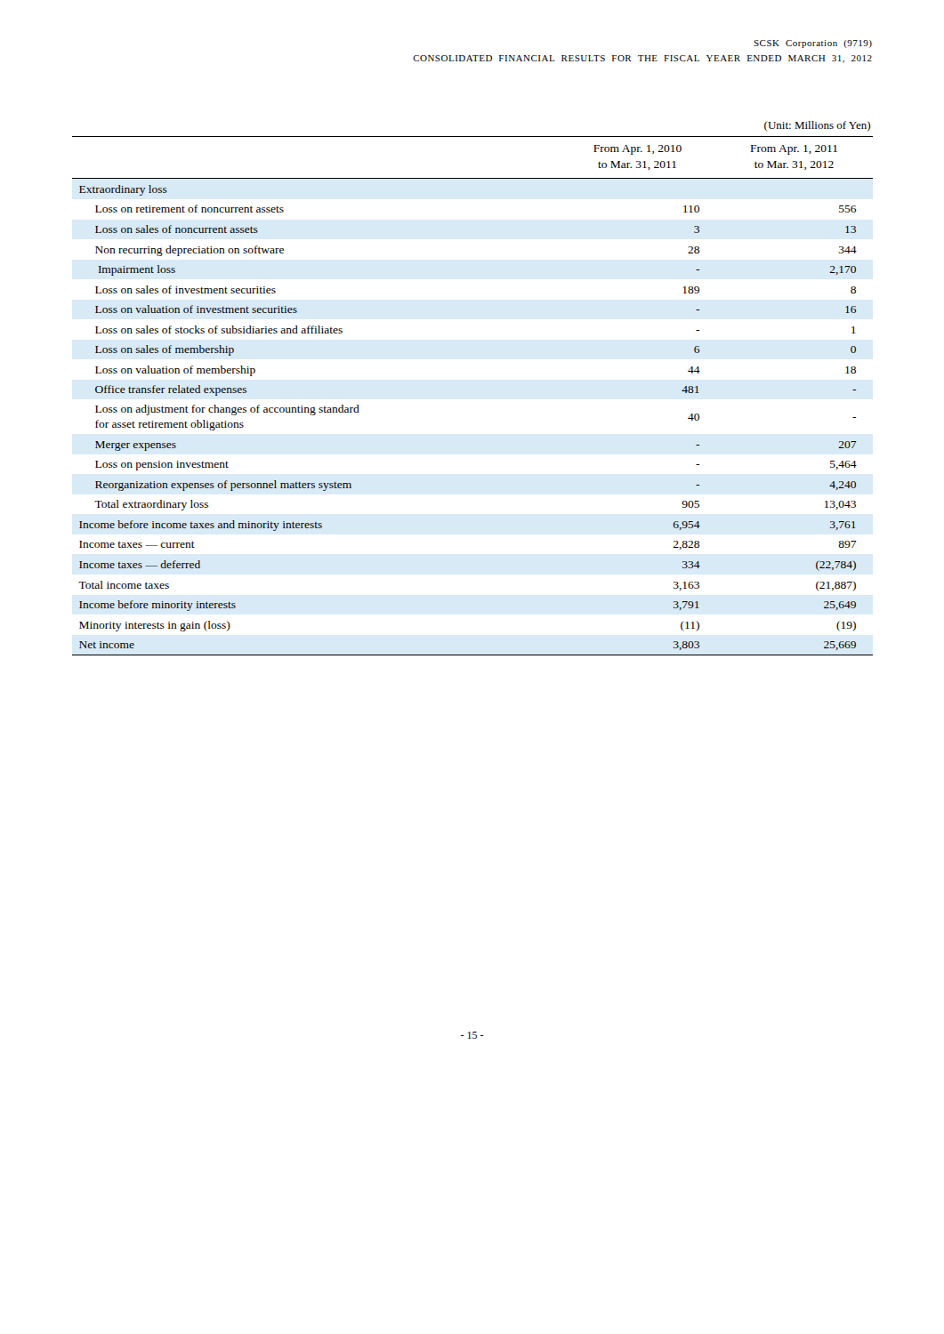SCSK Corporation (9719)
CONSOLIDATED FINANCIAL RESULTS FOR THE FISCAL YEAER ENDED MARCH 31, 2012
(Unit: Millions of Yen)
| | From Apr. 1, 2010 to Mar. 31, 2011 | From Apr. 1, 2011 to Mar. 31, 2012 |
| --- | --- | --- |
| Extraordinary loss | | |
| Loss on retirement of noncurrent assets | 110 | 556 |
| Loss on sales of noncurrent assets | 3 | 13 |
| Non recurring depreciation on software | 28 | 344 |
| Impairment loss | - | 2,170 |
| Loss on sales of investment securities | 189 | 8 |
| Loss on valuation of investment securities | - | 16 |
| Loss on sales of stocks of subsidiaries and affiliates | - | 1 |
| Loss on sales of membership | 6 | 0 |
| Loss on valuation of membership | 44 | 18 |
| Office transfer related expenses | 481 | - |
| Loss on adjustment for changes of accounting standard for asset retirement obligations | 40 | - |
| Merger expenses | - | 207 |
| Loss on pension investment | - | 5,464 |
| Reorganization expenses of personnel matters system | - | 4,240 |
| Total extraordinary loss | 905 | 13,043 |
| Income before income taxes and minority interests | 6,954 | 3,761 |
| Income taxes — current | 2,828 | 897 |
| Income taxes — deferred | 334 | (22,784) |
| Total income taxes | 3,163 | (21,887) |
| Income before minority interests | 3,791 | 25,649 |
| Minority interests in gain (loss) | (11) | (19) |
| Net income | 3,803 | 25,669 |
- 15 -